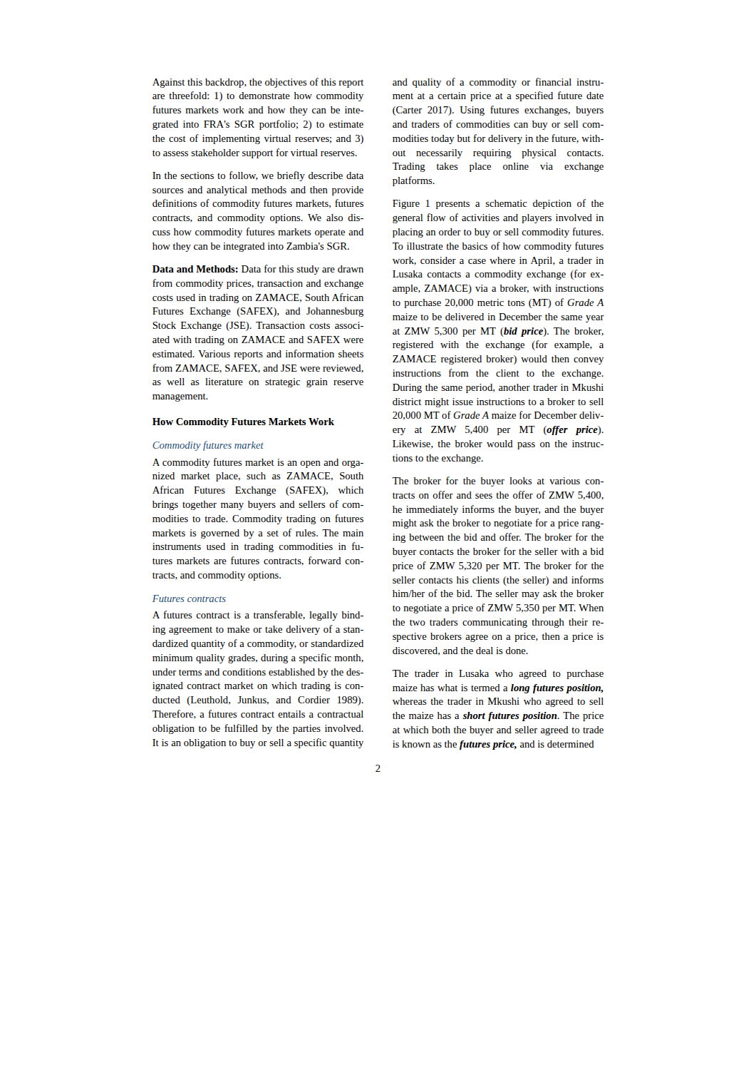Against this backdrop, the objectives of this report are threefold: 1) to demonstrate how commodity futures markets work and how they can be integrated into FRA's SGR portfolio; 2) to estimate the cost of implementing virtual reserves; and 3) to assess stakeholder support for virtual reserves.
In the sections to follow, we briefly describe data sources and analytical methods and then provide definitions of commodity futures markets, futures contracts, and commodity options. We also discuss how commodity futures markets operate and how they can be integrated into Zambia's SGR.
Data and Methods: Data for this study are drawn from commodity prices, transaction and exchange costs used in trading on ZAMACE, South African Futures Exchange (SAFEX), and Johannesburg Stock Exchange (JSE). Transaction costs associated with trading on ZAMACE and SAFEX were estimated. Various reports and information sheets from ZAMACE, SAFEX, and JSE were reviewed, as well as literature on strategic grain reserve management.
How Commodity Futures Markets Work
Commodity futures market
A commodity futures market is an open and organized market place, such as ZAMACE, South African Futures Exchange (SAFEX), which brings together many buyers and sellers of commodities to trade. Commodity trading on futures markets is governed by a set of rules. The main instruments used in trading commodities in futures markets are futures contracts, forward contracts, and commodity options.
Futures contracts
A futures contract is a transferable, legally binding agreement to make or take delivery of a standardized quantity of a commodity, or standardized minimum quality grades, during a specific month, under terms and conditions established by the designated contract market on which trading is conducted (Leuthold, Junkus, and Cordier 1989). Therefore, a futures contract entails a contractual obligation to be fulfilled by the parties involved. It is an obligation to buy or sell a specific quantity and quality of a commodity or financial instrument at a certain price at a specified future date (Carter 2017). Using futures exchanges, buyers and traders of commodities can buy or sell commodities today but for delivery in the future, without necessarily requiring physical contacts. Trading takes place online via exchange platforms.
Figure 1 presents a schematic depiction of the general flow of activities and players involved in placing an order to buy or sell commodity futures. To illustrate the basics of how commodity futures work, consider a case where in April, a trader in Lusaka contacts a commodity exchange (for example, ZAMACE) via a broker, with instructions to purchase 20,000 metric tons (MT) of Grade A maize to be delivered in December the same year at ZMW 5,300 per MT (bid price). The broker, registered with the exchange (for example, a ZAMACE registered broker) would then convey instructions from the client to the exchange. During the same period, another trader in Mkushi district might issue instructions to a broker to sell 20,000 MT of Grade A maize for December delivery at ZMW 5,400 per MT (offer price). Likewise, the broker would pass on the instructions to the exchange.
The broker for the buyer looks at various contracts on offer and sees the offer of ZMW 5,400, he immediately informs the buyer, and the buyer might ask the broker to negotiate for a price ranging between the bid and offer. The broker for the buyer contacts the broker for the seller with a bid price of ZMW 5,320 per MT. The broker for the seller contacts his clients (the seller) and informs him/her of the bid. The seller may ask the broker to negotiate a price of ZMW 5,350 per MT. When the two traders communicating through their respective brokers agree on a price, then a price is discovered, and the deal is done.
The trader in Lusaka who agreed to purchase maize has what is termed a long futures position, whereas the trader in Mkushi who agreed to sell the maize has a short futures position. The price at which both the buyer and seller agreed to trade is known as the futures price, and is determined
2